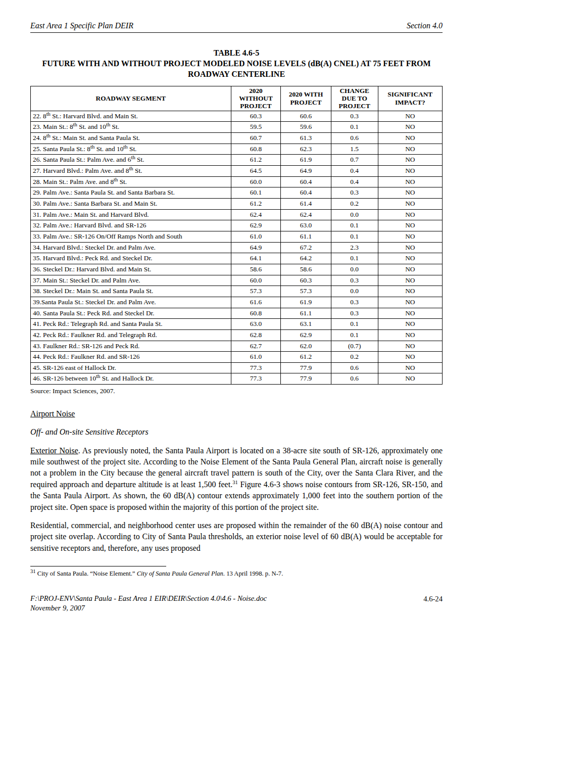East Area 1 Specific Plan DEIR
Section 4.0
TABLE 4.6-5
FUTURE WITH AND WITHOUT PROJECT MODELED NOISE LEVELS (dB(A) CNEL) AT 75 FEET FROM
ROADWAY CENTERLINE
| ROADWAY SEGMENT | 2020 WITHOUT PROJECT | 2020 WITH PROJECT | CHANGE DUE TO PROJECT | SIGNIFICANT IMPACT? |
| --- | --- | --- | --- | --- |
| 22. 8 th St.: Harvard Blvd. and Main St. | 60.3 | 60.6 | 0.3 | NO |
| 23. Main St.: 8 th St. and 10 th St. | 59.5 | 59.6 | 0.1 | NO |
| 24. 8 th St.: Main St. and Santa Paula St. | 60.7 | 61.3 | 0.6 | NO |
| 25. Santa Paula St.: 8 th St. and 10 th St. | 60.8 | 62.3 | 1.5 | NO |
| 26. Santa Paula St.: Palm Ave. and 6 th St. | 61.2 | 61.9 | 0.7 | NO |
| 27. Harvard Blvd.: Palm Ave. and 8 th St. | 64.5 | 64.9 | 0.4 | NO |
| 28. Main St.: Palm Ave. and 8 th St. | 60.0 | 60.4 | 0.4 | NO |
| 29. Palm Ave.: Santa Paula St. and Santa Barbara St. | 60.1 | 60.4 | 0.3 | NO |
| 30. Palm Ave.: Santa Barbara St. and Main St. | 61.2 | 61.4 | 0.2 | NO |
| 31. Palm Ave.: Main St. and Harvard Blvd. | 62.4 | 62.4 | 0.0 | NO |
| 32. Palm Ave.: Harvard Blvd. and SR-126 | 62.9 | 63.0 | 0.1 | NO |
| 33. Palm Ave.: SR-126 On/Off Ramps North and South | 61.0 | 61.1 | 0.1 | NO |
| 34. Harvard Blvd.: Steckel Dr. and Palm Ave. | 64.9 | 67.2 | 2.3 | NO |
| 35. Harvard Blvd.: Peck Rd. and Steckel Dr. | 64.1 | 64.2 | 0.1 | NO |
| 36. Steckel Dr.: Harvard Blvd. and Main St. | 58.6 | 58.6 | 0.0 | NO |
| 37. Main St.: Steckel Dr. and Palm Ave. | 60.0 | 60.3 | 0.3 | NO |
| 38. Steckel Dr.: Main St. and Santa Paula St. | 57.3 | 57.3 | 0.0 | NO |
| 39.Santa Paula St.: Steckel Dr. and Palm Ave. | 61.6 | 61.9 | 0.3 | NO |
| 40. Santa Paula St.: Peck Rd. and Steckel Dr. | 60.8 | 61.1 | 0.3 | NO |
| 41. Peck Rd.: Telegraph Rd. and Santa Paula St. | 63.0 | 63.1 | 0.1 | NO |
| 42. Peck Rd.: Faulkner Rd. and Telegraph Rd. | 62.8 | 62.9 | 0.1 | NO |
| 43. Faulkner Rd.: SR-126 and Peck Rd. | 62.7 | 62.0 | (0.7) | NO |
| 44. Peck Rd.: Faulkner Rd. and SR-126 | 61.0 | 61.2 | 0.2 | NO |
| 45. SR-126 east of Hallock Dr. | 77.3 | 77.9 | 0.6 | NO |
| 46. SR-126 between 10 th St. and Hallock Dr. | 77.3 | 77.9 | 0.6 | NO |
Source: Impact Sciences, 2007.
Airport Noise
Off- and On-site Sensitive Receptors
Exterior Noise. As previously noted, the Santa Paula Airport is located on a 38-acre site south of SR-126, approximately one mile southwest of the project site. According to the Noise Element of the Santa Paula General Plan, aircraft noise is generally not a problem in the City because the general aircraft travel pattern is south of the City, over the Santa Clara River, and the required approach and departure altitude is at least 1,500 feet.31 Figure 4.6-3 shows noise contours from SR-126, SR-150, and the Santa Paula Airport. As shown, the 60 dB(A) contour extends approximately 1,000 feet into the southern portion of the project site. Open space is proposed within the majority of this portion of the project site.
Residential, commercial, and neighborhood center uses are proposed within the remainder of the 60 dB(A) noise contour and project site overlap. According to City of Santa Paula thresholds, an exterior noise level of 60 dB(A) would be acceptable for sensitive receptors and, therefore, any uses proposed
31 City of Santa Paula. “Noise Element.” City of Santa Paula General Plan. 13 April 1998. p. N-7.
F:\PROJ-ENV\Santa Paula - East Area 1 EIR\DEIR\Section 4.0\4.6 - Noise.doc
November 9, 2007
4.6-24